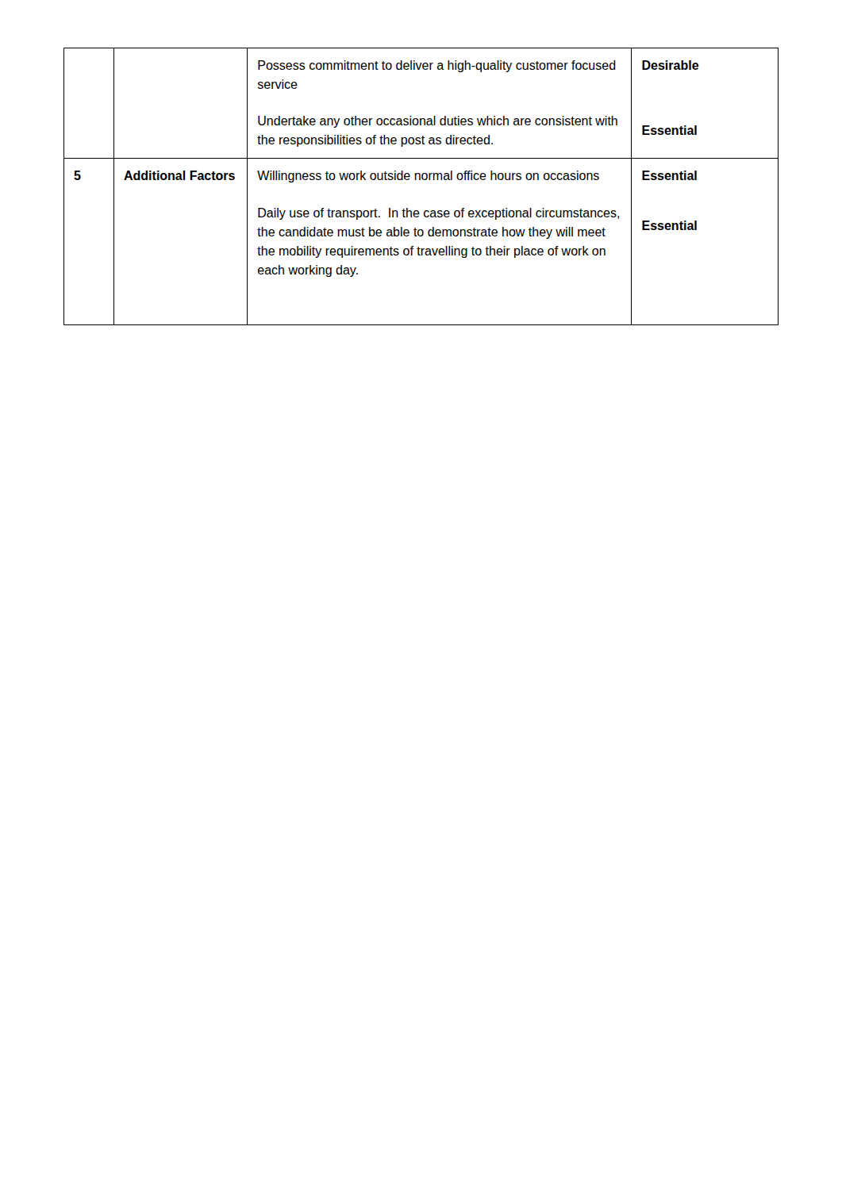| | | Possess commitment to deliver a high-quality customer focused service Undertake any other occasional duties which are consistent with the responsibilities of the post as directed. | Desirable Essential |
| 5 | Additional Factors | Willingness to work outside normal office hours on occasions Daily use of transport. In the case of exceptional circumstances, the candidate must be able to demonstrate how they will meet the mobility requirements of travelling to their place of work on each working day. | Essential Essential |